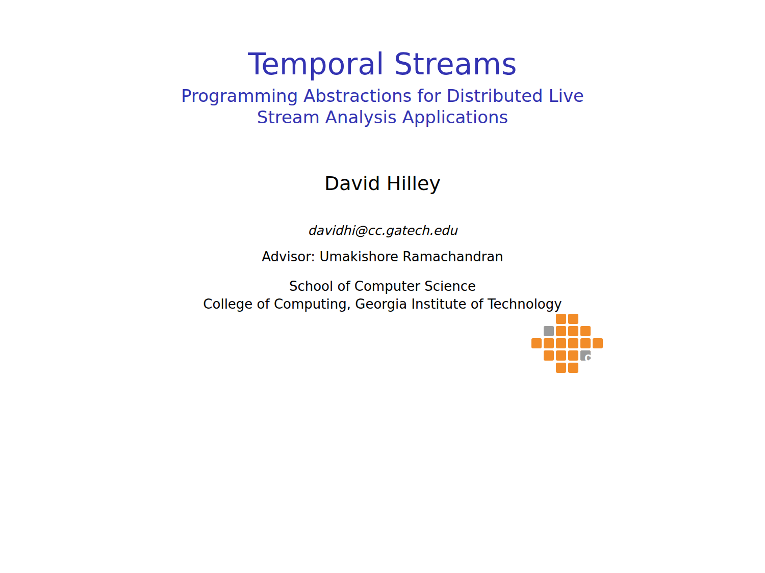Temporal Streams
Programming Abstractions for Distributed Live
Stream Analysis Applications
David Hilley
davidhi@cc.gatech.edu
Advisor: Umakishore Ramachandran
School of Computer Science
College of Computing, Georgia Institute of Technology
cercs